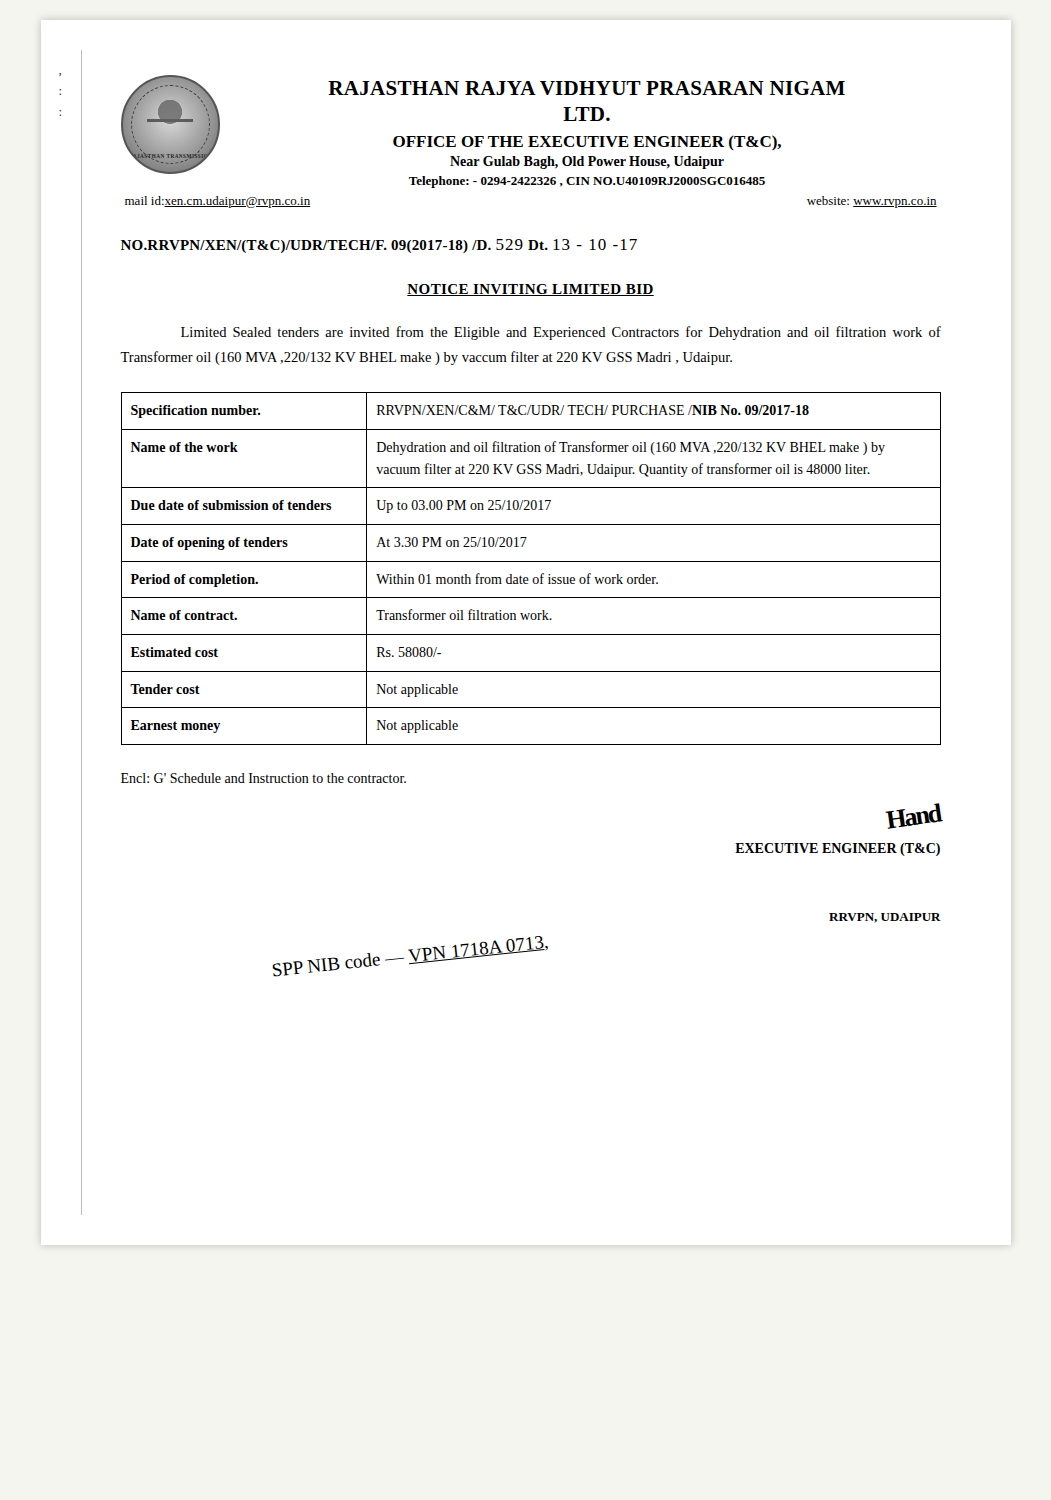, : :
RAJASTHAN RAJYA VIDHYUT PRASARAN NIGAM
LTD.
OFFICE OF THE EXECUTIVE ENGINEER (T&C),
Near Gulab Bagh, Old Power House, Udaipur
Telephone: - 0294-2422326 , CIN NO.U40109RJ2000SGC016485
mail id:xen.cm.udaipur@rvpn.co.in website: www.rvpn.co.in
NO.RRVPN/XEN/(T&C)/UDR/TECH/F. 09(2017-18) /D. 529 Dt. 13 - 10 -17
NOTICE INVITING LIMITED BID
Limited Sealed tenders are invited from the Eligible and Experienced Contractors for Dehydration and oil filtration work of Transformer oil (160 MVA ,220/132 KV BHEL make ) by vaccum filter at 220 KV GSS Madri , Udaipur.
| Specification number. | RRVPN/XEN/C&M/ T&C/UDR/ TECH/ PURCHASE / NIB No. 09/2017-18 |
| Name of the work | Dehydration and oil filtration of Transformer oil (160 MVA ,220/132 KV BHEL make ) by vacuum filter at 220 KV GSS Madri, Udaipur. Quantity of transformer oil is 48000 liter. |
| Due date of submission of tenders | Up to 03.00 PM on 25/10/2017 |
| Date of opening of tenders | At 3.30 PM on 25/10/2017 |
| Period of completion. | Within 01 month from date of issue of work order. |
| Name of contract. | Transformer oil filtration work. |
| Estimated cost | Rs. 58080/- |
| Tender cost | Not applicable |
| Earnest money | Not applicable |
Encl: G' Schedule and Instruction to the contractor.
Hand
EXECUTIVE ENGINEER (T&C)
RRVPN, UDAIPUR
SPP NIB code — VPN 1718A 0713,